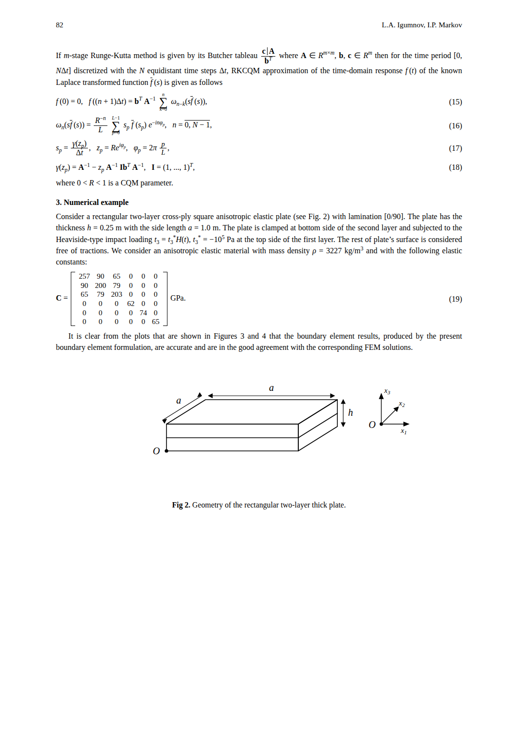82 L.A. Igumnov, I.P. Markov
If m-stage Runge-Kutta method is given by its Butcher tableau c A bT where A ∈ Rm×m, b, c ∈ Rm then for the time period [0, NΔt] discretized with the N equidistant time steps Δt, RKCQM approximation of the time-domain response f (t) of the known Laplace transformed function f (s) is given as follows
f (0) = 0, f ((n + 1)Δt) = bT A−1 n∑k=0 ωn−k(sf (s)),
(15)
ωn(sf (s)) = R−n L L−1∑p=0 sp f (sp) e−inφp, n = 0, N − 1,
(16)
sp = γ(zp) Δt, zp = Reiφp, φp = 2π pL,
(17)
γ(zp) = A−1 − zp A−1 IbT A−1, I = (1, ..., 1)T,
(18)
where 0 < R < 1 is a CQM parameter.
3. Numerical example
Consider a rectangular two-layer cross-ply square anisotropic elastic plate (see Fig. 2) with lamination [0/90]. The plate has the thickness h = 0.25 m with the side length a = 1.0 m. The plate is clamped at bottom side of the second layer and subjected to the Heaviside-type impact loading t3 = t3*H(t), t3* = −105 Pa at the top side of the first layer. The rest of plate’s surface is considered free of tractions. We consider an anisotropic elastic material with mass density ρ = 3227 kg/m3 and with the following elastic constants:
C =
| 257 | 90 | 65 | 0 | 0 | 0 |
| 90 | 200 | 79 | 0 | 0 | 0 |
| 65 | 79 | 203 | 0 | 0 | 0 |
| 0 | 0 | 0 | 62 | 0 | 0 |
| 0 | 0 | 0 | 0 | 74 | 0 |
| 0 | 0 | 0 | 0 | 0 | 65 |
GPa.
(19)
It is clear from the plots that are shown in Figures 3 and 4 that the boundary element results, produced by the present boundary element formulation, are accurate and are in the good agreement with the corresponding FEM solutions.
a a h O O x3 x2 x1
Fig 2. Geometry of the rectangular two-layer thick plate.